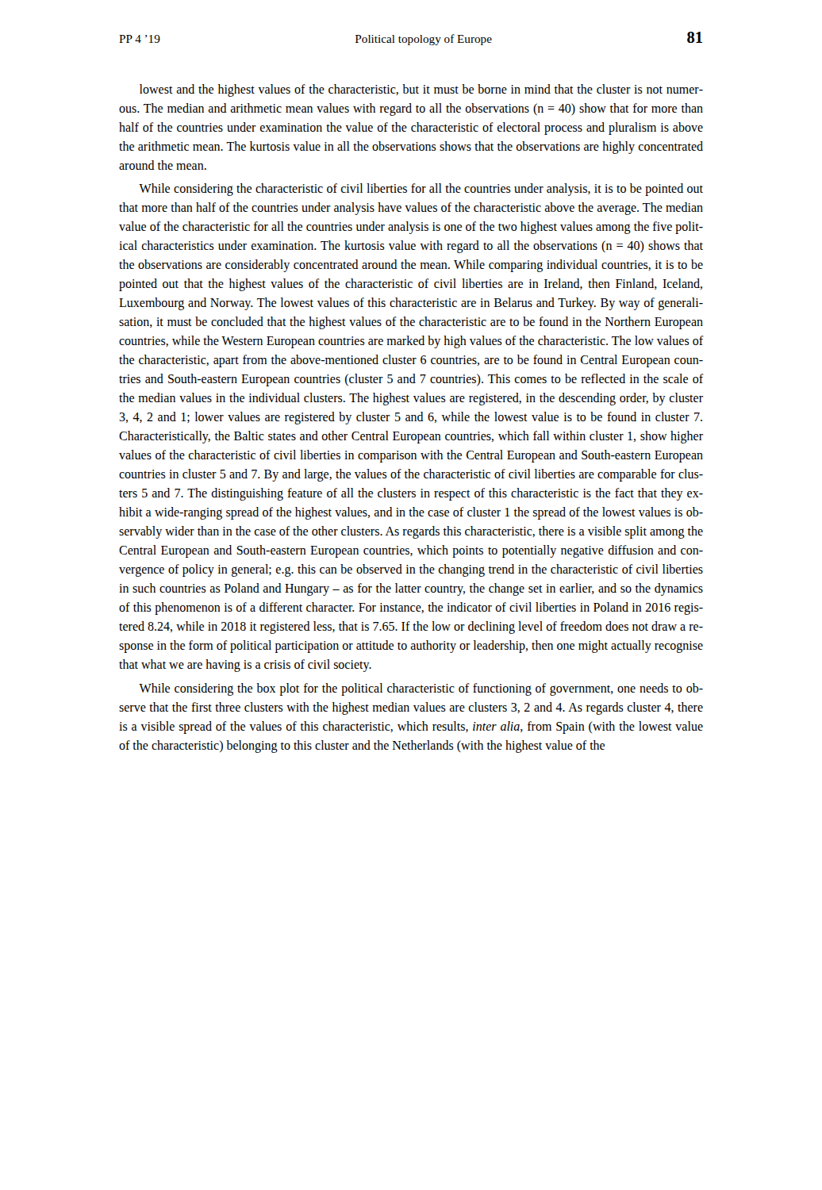PP 4 ’19 Political topology of Europe 81
lowest and the highest values of the characteristic, but it must be borne in mind that the cluster is not numerous. The median and arithmetic mean values with regard to all the observations (n = 40) show that for more than half of the countries under examination the value of the characteristic of electoral process and pluralism is above the arithmetic mean. The kurtosis value in all the observations shows that the observations are highly concentrated around the mean.
While considering the characteristic of civil liberties for all the countries under analysis, it is to be pointed out that more than half of the countries under analysis have values of the characteristic above the average. The median value of the characteristic for all the countries under analysis is one of the two highest values among the five political characteristics under examination. The kurtosis value with regard to all the observations (n = 40) shows that the observations are considerably concentrated around the mean. While comparing individual countries, it is to be pointed out that the highest values of the characteristic of civil liberties are in Ireland, then Finland, Iceland, Luxembourg and Norway. The lowest values of this characteristic are in Belarus and Turkey. By way of generalisation, it must be concluded that the highest values of the characteristic are to be found in the Northern European countries, while the Western European countries are marked by high values of the characteristic. The low values of the characteristic, apart from the above-mentioned cluster 6 countries, are to be found in Central European countries and South-eastern European countries (cluster 5 and 7 countries). This comes to be reflected in the scale of the median values in the individual clusters. The highest values are registered, in the descending order, by cluster 3, 4, 2 and 1; lower values are registered by cluster 5 and 6, while the lowest value is to be found in cluster 7. Characteristically, the Baltic states and other Central European countries, which fall within cluster 1, show higher values of the characteristic of civil liberties in comparison with the Central European and South-eastern European countries in cluster 5 and 7. By and large, the values of the characteristic of civil liberties are comparable for clusters 5 and 7. The distinguishing feature of all the clusters in respect of this characteristic is the fact that they exhibit a wide-ranging spread of the highest values, and in the case of cluster 1 the spread of the lowest values is observably wider than in the case of the other clusters. As regards this characteristic, there is a visible split among the Central European and South-eastern European countries, which points to potentially negative diffusion and convergence of policy in general; e.g. this can be observed in the changing trend in the characteristic of civil liberties in such countries as Poland and Hungary – as for the latter country, the change set in earlier, and so the dynamics of this phenomenon is of a different character. For instance, the indicator of civil liberties in Poland in 2016 registered 8.24, while in 2018 it registered less, that is 7.65. If the low or declining level of freedom does not draw a response in the form of political participation or attitude to authority or leadership, then one might actually recognise that what we are having is a crisis of civil society.
While considering the box plot for the political characteristic of functioning of government, one needs to observe that the first three clusters with the highest median values are clusters 3, 2 and 4. As regards cluster 4, there is a visible spread of the values of this characteristic, which results, inter alia, from Spain (with the lowest value of the characteristic) belonging to this cluster and the Netherlands (with the highest value of the